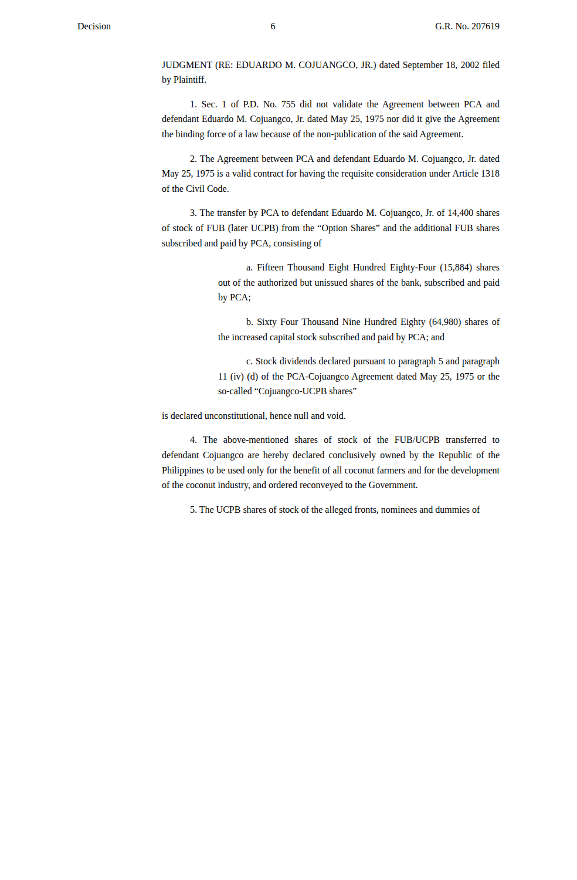Decision 6 G.R. No. 207619
JUDGMENT (RE: EDUARDO M. COJUANGCO, JR.) dated September 18, 2002 filed by Plaintiff.
1. Sec. 1 of P.D. No. 755 did not validate the Agreement between PCA and defendant Eduardo M. Cojuangco, Jr. dated May 25, 1975 nor did it give the Agreement the binding force of a law because of the non-publication of the said Agreement.
2. The Agreement between PCA and defendant Eduardo M. Cojuangco, Jr. dated May 25, 1975 is a valid contract for having the requisite consideration under Article 1318 of the Civil Code.
3. The transfer by PCA to defendant Eduardo M. Cojuangco, Jr. of 14,400 shares of stock of FUB (later UCPB) from the “Option Shares” and the additional FUB shares subscribed and paid by PCA, consisting of
a. Fifteen Thousand Eight Hundred Eighty-Four (15,884) shares out of the authorized but unissued shares of the bank, subscribed and paid by PCA;
b. Sixty Four Thousand Nine Hundred Eighty (64,980) shares of the increased capital stock subscribed and paid by PCA; and
c. Stock dividends declared pursuant to paragraph 5 and paragraph 11 (iv) (d) of the PCA-Cojuangco Agreement dated May 25, 1975 or the so-called “Cojuangco-UCPB shares”
is declared unconstitutional, hence null and void.
4. The above-mentioned shares of stock of the FUB/UCPB transferred to defendant Cojuangco are hereby declared conclusively owned by the Republic of the Philippines to be used only for the benefit of all coconut farmers and for the development of the coconut industry, and ordered reconveyed to the Government.
5. The UCPB shares of stock of the alleged fronts, nominees and dummies of